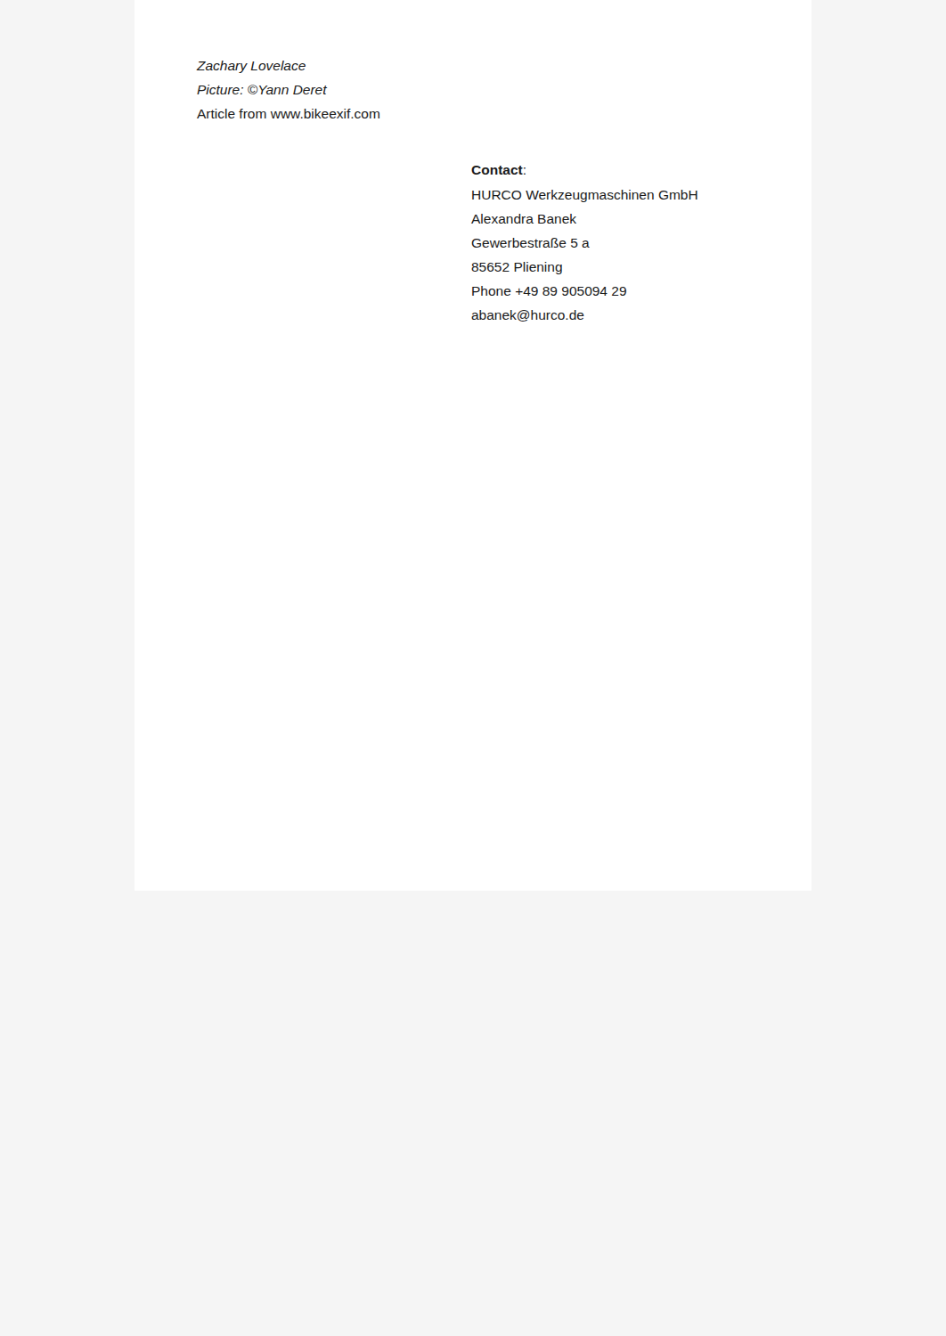Zachary Lovelace
Picture: ©Yann Deret
Article from www.bikeexif.com
Contact:
HURCO Werkzeugmaschinen GmbH
Alexandra Banek
Gewerbestraße 5 a
85652 Pliening
Phone +49 89 905094 29
abanek@hurco.de